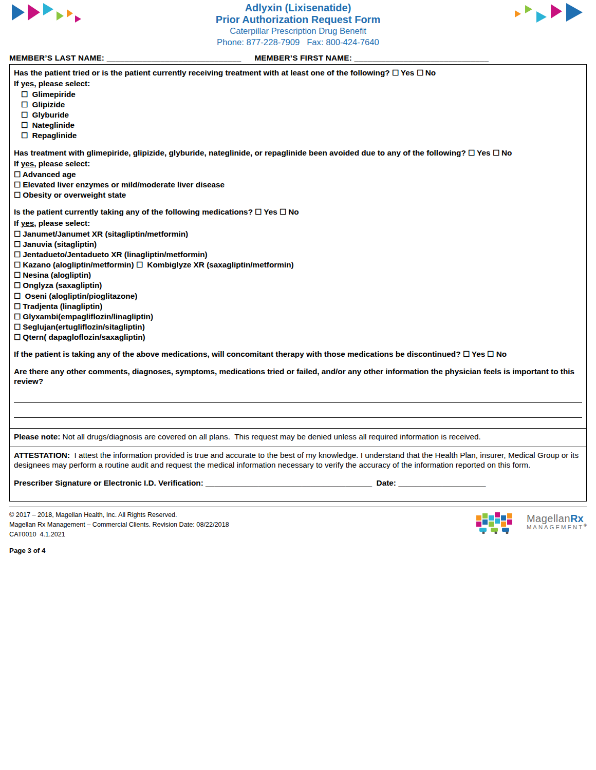Adlyxin (Lixisenatide)
Prior Authorization Request Form
Caterpillar Prescription Drug Benefit
Phone: 877-228-7909 Fax: 800-424-7640
MEMBER’S LAST NAME: ______________________________ MEMBER’S FIRST NAME: ______________________________
| Has the patient tried or is the patient currently receiving treatment with at least one of the following? ☐ Yes ☐ No If yes , please select: ☐ Glimepiride ☐ Glipizide ☐ Glyburide ☐ Nateglinide ☐ Repaglinide Has treatment with glimepiride, glipizide, glyburide, nateglinide, or repaglinide been avoided due to any of the following? ☐ Yes ☐ No If yes, please select: ☐ Advanced age ☐ Elevated liver enzymes or mild/moderate liver disease ☐ Obesity or overweight state Is the patient currently taking any of the following medications? ☐ Yes ☐ No If yes , please select: ☐ Janumet/Janumet XR (sitagliptin/metformin) ☐ Januvia (sitagliptin) ☐ Jentadueto/Jentadueto XR (linagliptin/metformin) ☐ Kazano (alogliptin/metformin) ☐ Kombiglyze XR (saxagliptin/metformin) ☐ Nesina (alogliptin) ☐ Onglyza (saxagliptin) ☐ Oseni (alogliptin/pioglitazone) ☐ Tradjenta (linagliptin) ☐ Glyxambi(empagliflozin/linagliptin) ☐ Seglujan(ertugliflozin/sitagliptin) ☐ Qtern( dapagloflozin/saxagliptin) If the patient is taking any of the above medications, will concomitant therapy with those medications be discontinued? ☐ Yes ☐ No Are there any other comments, diagnoses, symptoms, medications tried or failed, and/or any other information the physician feels is important to this review? |
| Please note: Not all drugs/diagnosis are covered on all plans. This request may be denied unless all required information is received. |
| ATTESTATION: I attest the information provided is true and accurate to the best of my knowledge. I understand that the Health Plan, insurer, Medical Group or its designees may perform a routine audit and request the medical information necessary to verify the accuracy of the information reported on this form. Prescriber Signature or Electronic I.D. Verification: ______________________________________ Date: ____________________ |
© 2017 – 2018, Magellan Health, Inc. All Rights Reserved.
Magellan Rx Management – Commercial Clients. Revision Date: 08/22/2018
CAT0010 4.1.2021
Magellan Rx
MANAGEMENT®
Page 3 of 4